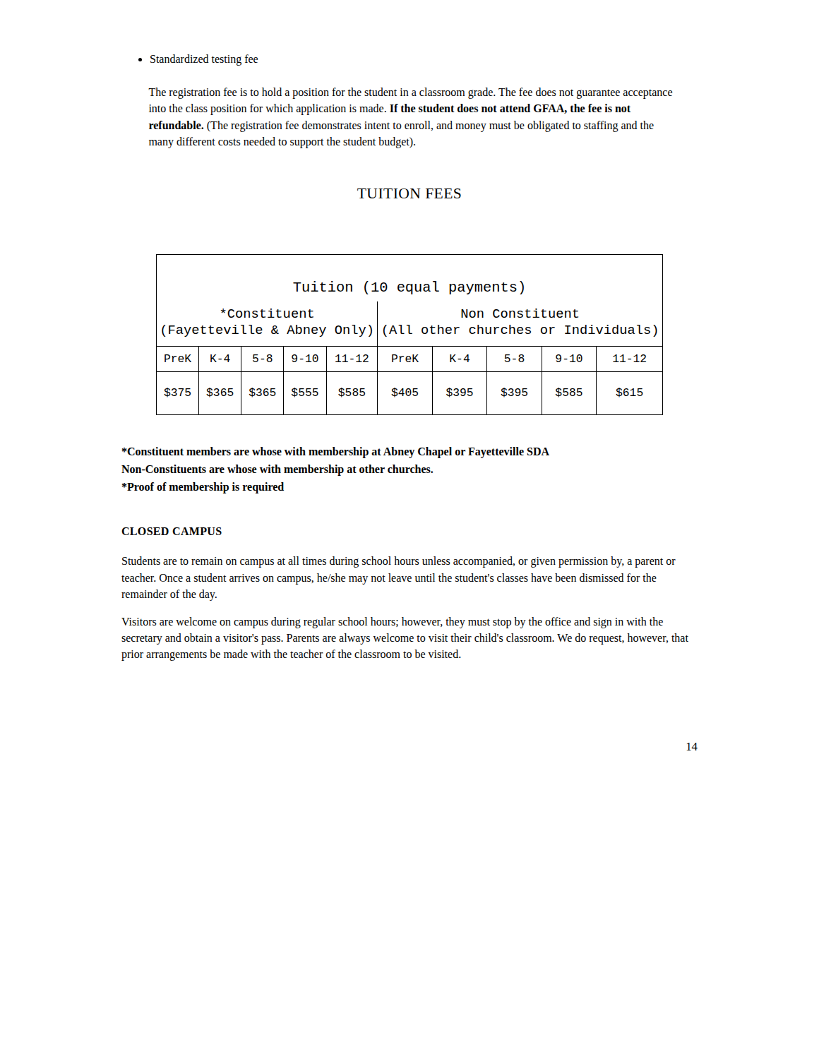Standardized testing fee
The registration fee is to hold a position for the student in a classroom grade. The fee does not guarantee acceptance into the class position for which application is made. If the student does not attend GFAA, the fee is not refundable. (The registration fee demonstrates intent to enroll, and money must be obligated to staffing and the many different costs needed to support the student budget).
TUITION FEES
| Tuition (10 equal payments) |
| *Constituent (Fayetteville & Abney Only) | Non Constituent (All other churches or Individuals) |
| PreK | K-4 | 5-8 | 9-10 | 11-12 | PreK | K-4 | 5-8 | 9-10 | 11-12 |
| $375 | $365 | $365 | $555 | $585 | $405 | $395 | $395 | $585 | $615 |
*Constituent members are whose with membership at Abney Chapel or Fayetteville SDA
Non-Constituents are whose with membership at other churches.
*Proof of membership is required
CLOSED CAMPUS
Students are to remain on campus at all times during school hours unless accompanied, or given permission by, a parent or teacher. Once a student arrives on campus, he/she may not leave until the student's classes have been dismissed for the remainder of the day.
Visitors are welcome on campus during regular school hours; however, they must stop by the office and sign in with the secretary and obtain a visitor's pass. Parents are always welcome to visit their child's classroom. We do request, however, that prior arrangements be made with the teacher of the classroom to be visited.
14